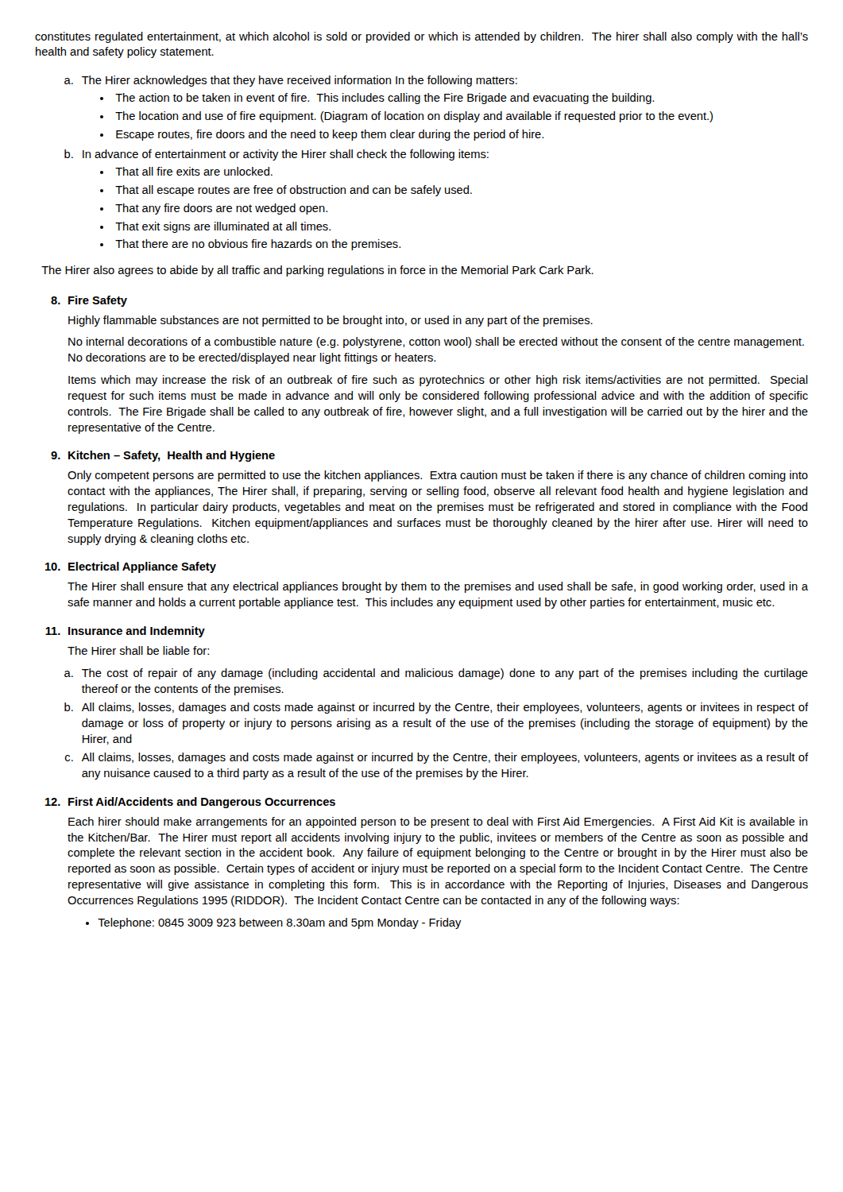constitutes regulated entertainment, at which alcohol is sold or provided or which is attended by children. The hirer shall also comply with the hall’s health and safety policy statement.
The Hirer acknowledges that they have received information In the following matters:
The action to be taken in event of fire. This includes calling the Fire Brigade and evacuating the building.
The location and use of fire equipment. (Diagram of location on display and available if requested prior to the event.)
Escape routes, fire doors and the need to keep them clear during the period of hire.
In advance of entertainment or activity the Hirer shall check the following items:
That all fire exits are unlocked.
That all escape routes are free of obstruction and can be safely used.
That any fire doors are not wedged open.
That exit signs are illuminated at all times.
That there are no obvious fire hazards on the premises.
The Hirer also agrees to abide by all traffic and parking regulations in force in the Memorial Park Cark Park.
8. Fire Safety
Highly flammable substances are not permitted to be brought into, or used in any part of the premises.
No internal decorations of a combustible nature (e.g. polystyrene, cotton wool) shall be erected without the consent of the centre management. No decorations are to be erected/displayed near light fittings or heaters.
Items which may increase the risk of an outbreak of fire such as pyrotechnics or other high risk items/activities are not permitted. Special request for such items must be made in advance and will only be considered following professional advice and with the addition of specific controls. The Fire Brigade shall be called to any outbreak of fire, however slight, and a full investigation will be carried out by the hirer and the representative of the Centre.
9. Kitchen – Safety, Health and Hygiene
Only competent persons are permitted to use the kitchen appliances. Extra caution must be taken if there is any chance of children coming into contact with the appliances, The Hirer shall, if preparing, serving or selling food, observe all relevant food health and hygiene legislation and regulations. In particular dairy products, vegetables and meat on the premises must be refrigerated and stored in compliance with the Food Temperature Regulations. Kitchen equipment/appliances and surfaces must be thoroughly cleaned by the hirer after use. Hirer will need to supply drying & cleaning cloths etc.
10. Electrical Appliance Safety
The Hirer shall ensure that any electrical appliances brought by them to the premises and used shall be safe, in good working order, used in a safe manner and holds a current portable appliance test. This includes any equipment used by other parties for entertainment, music etc.
11. Insurance and Indemnity
The Hirer shall be liable for:
The cost of repair of any damage (including accidental and malicious damage) done to any part of the premises including the curtilage thereof or the contents of the premises.
All claims, losses, damages and costs made against or incurred by the Centre, their employees, volunteers, agents or invitees in respect of damage or loss of property or injury to persons arising as a result of the use of the premises (including the storage of equipment) by the Hirer, and
All claims, losses, damages and costs made against or incurred by the Centre, their employees, volunteers, agents or invitees as a result of any nuisance caused to a third party as a result of the use of the premises by the Hirer.
12. First Aid/Accidents and Dangerous Occurrences
Each hirer should make arrangements for an appointed person to be present to deal with First Aid Emergencies. A First Aid Kit is available in the Kitchen/Bar. The Hirer must report all accidents involving injury to the public, invitees or members of the Centre as soon as possible and complete the relevant section in the accident book. Any failure of equipment belonging to the Centre or brought in by the Hirer must also be reported as soon as possible. Certain types of accident or injury must be reported on a special form to the Incident Contact Centre. The Centre representative will give assistance in completing this form. This is in accordance with the Reporting of Injuries, Diseases and Dangerous Occurrences Regulations 1995 (RIDDOR). The Incident Contact Centre can be contacted in any of the following ways:
Telephone: 0845 3009 923 between 8.30am and 5pm Monday - Friday